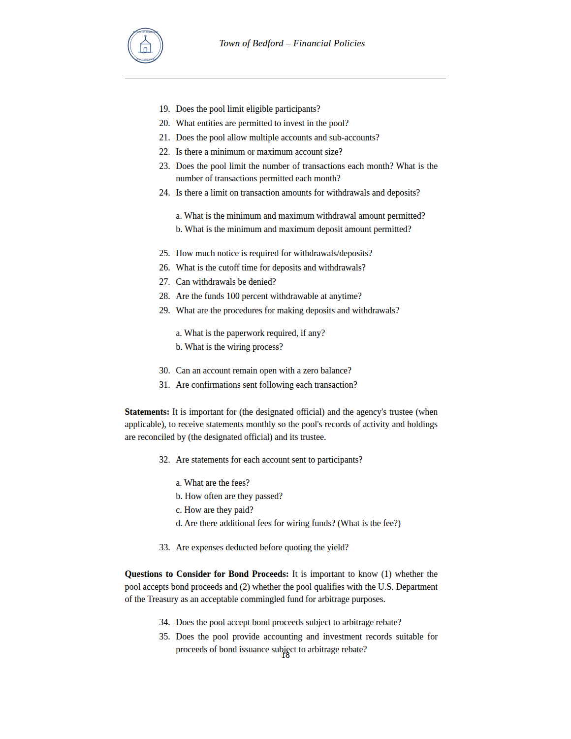TOWN OF BEDFORD NEW HAMPSHIRE
Town of Bedford – Financial Policies
19. Does the pool limit eligible participants?
20. What entities are permitted to invest in the pool?
21. Does the pool allow multiple accounts and sub-accounts?
22. Is there a minimum or maximum account size?
23. Does the pool limit the number of transactions each month? What is the number of transactions permitted each month?
24. Is there a limit on transaction amounts for withdrawals and deposits?
a. What is the minimum and maximum withdrawal amount permitted?
b. What is the minimum and maximum deposit amount permitted?
25. How much notice is required for withdrawals/deposits?
26. What is the cutoff time for deposits and withdrawals?
27. Can withdrawals be denied?
28. Are the funds 100 percent withdrawable at anytime?
29. What are the procedures for making deposits and withdrawals?
a. What is the paperwork required, if any?
b. What is the wiring process?
30. Can an account remain open with a zero balance?
31. Are confirmations sent following each transaction?
Statements: It is important for (the designated official) and the agency's trustee (when applicable), to receive statements monthly so the pool's records of activity and holdings are reconciled by (the designated official) and its trustee.
32. Are statements for each account sent to participants?
a. What are the fees?
b. How often are they passed?
c. How are they paid?
d. Are there additional fees for wiring funds? (What is the fee?)
33. Are expenses deducted before quoting the yield?
Questions to Consider for Bond Proceeds: It is important to know (1) whether the pool accepts bond proceeds and (2) whether the pool qualifies with the U.S. Department of the Treasury as an acceptable commingled fund for arbitrage purposes.
34. Does the pool accept bond proceeds subject to arbitrage rebate?
35. Does the pool provide accounting and investment records suitable for proceeds of bond issuance subject to arbitrage rebate?
18